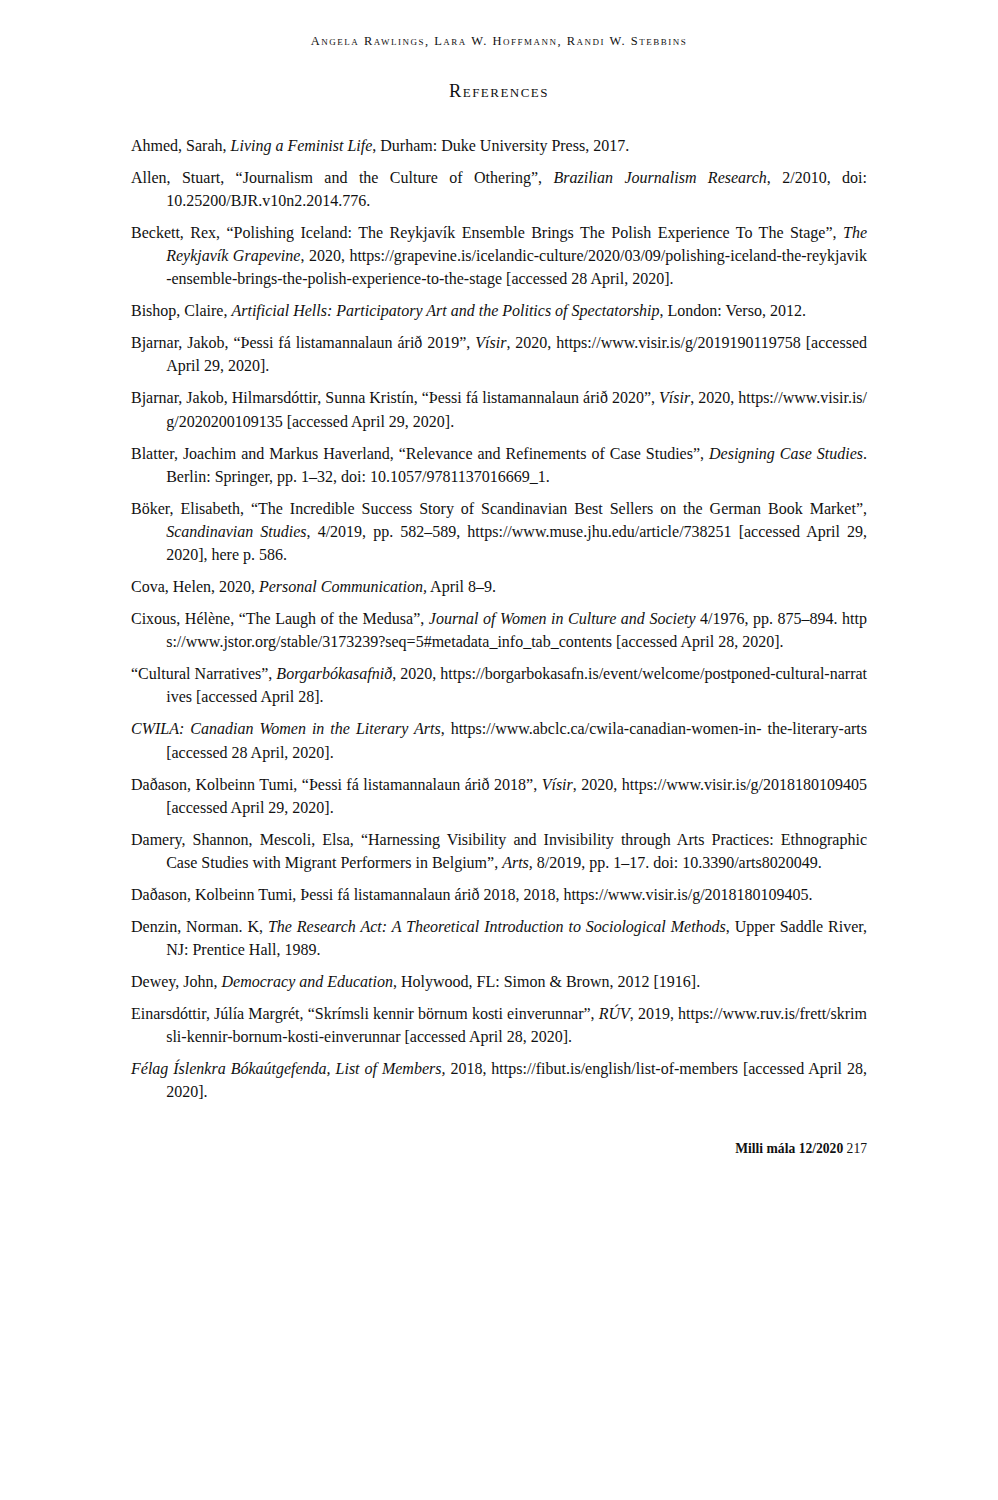Angela Rawlings, Lara W. Hoffmann, Randi W. Stebbins
References
Ahmed, Sarah, Living a Feminist Life, Durham: Duke University Press, 2017.
Allen, Stuart, “Journalism and the Culture of Othering”, Brazilian Journalism Research, 2/2010, doi: 10.25200/BJR.v10n2.2014.776.
Beckett, Rex, “Polishing Iceland: The Reykjavík Ensemble Brings The Polish Experience To The Stage”, The Reykjavík Grapevine, 2020, https://grapevine.is/icelandic-culture/2020/03/09/polishing-iceland-the-reykjavik-ensemble-brings-the-polish-experience-to-the-stage [accessed 28 April, 2020].
Bishop, Claire, Artificial Hells: Participatory Art and the Politics of Spectatorship, London: Verso, 2012.
Bjarnar, Jakob, “Þessi fá listamannalaun árið 2019”, Vísir, 2020, https://www.visir.is/g/2019190119758 [accessed April 29, 2020].
Bjarnar, Jakob, Hilmarsdóttir, Sunna Kristín, “Þessi fá listamannalaun árið 2020”, Vísir, 2020, https://www.visir.is/g/2020200109135 [accessed April 29, 2020].
Blatter, Joachim and Markus Haverland, “Relevance and Refinements of Case Studies”, Designing Case Studies. Berlin: Springer, pp. 1–32, doi: 10.1057/9781137016669_1.
Böker, Elisabeth, “The Incredible Success Story of Scandinavian Best Sellers on the German Book Market”, Scandinavian Studies, 4/2019, pp. 582–589, https://www.muse.jhu.edu/article/738251 [accessed April 29, 2020], here p. 586.
Cova, Helen, 2020, Personal Communication, April 8–9.
Cixous, Hélène, “The Laugh of the Medusa”, Journal of Women in Culture and Society 4/1976, pp. 875–894. https://www.jstor.org/stable/3173239?seq=5#metadata_info_tab_contents [accessed April 28, 2020].
“Cultural Narratives”, Borgarbókasafnið, 2020, https://borgarbokasafn.is/event/welcome/postponed-cultural-narratives [accessed April 28].
CWILA: Canadian Women in the Literary Arts, https://www.abclc.ca/cwila-canadian-women-in- the-literary-arts [accessed 28 April, 2020].
Daðason, Kolbeinn Tumi, “Þessi fá listamannalaun árið 2018”, Vísir, 2020, https://www.visir.is/g/2018180109405 [accessed April 29, 2020].
Damery, Shannon, Mescoli, Elsa, “Harnessing Visibility and Invisibility through Arts Practices: Ethnographic Case Studies with Migrant Performers in Belgium”, Arts, 8/2019, pp. 1–17. doi: 10.3390/arts8020049.
Daðason, Kolbeinn Tumi, Þessi fá listamannalaun árið 2018, 2018, https://www.visir.is/g/2018180109405.
Denzin, Norman. K, The Research Act: A Theoretical Introduction to Sociological Methods, Upper Saddle River, NJ: Prentice Hall, 1989.
Dewey, John, Democracy and Education, Holywood, FL: Simon & Brown, 2012 [1916].
Einarsdóttir, Júlía Margrét, “Skrímsli kennir börnum kosti einverunnar”, RÚV, 2019, https://www.ruv.is/frett/skrimsli-kennir-bornum-kosti-einverunnar [accessed April 28, 2020].
Félag Íslenkra Bókaútgefenda, List of Members, 2018, https://fibut.is/english/list-of-members [accessed April 28, 2020].
Milli mála 12/2020 217